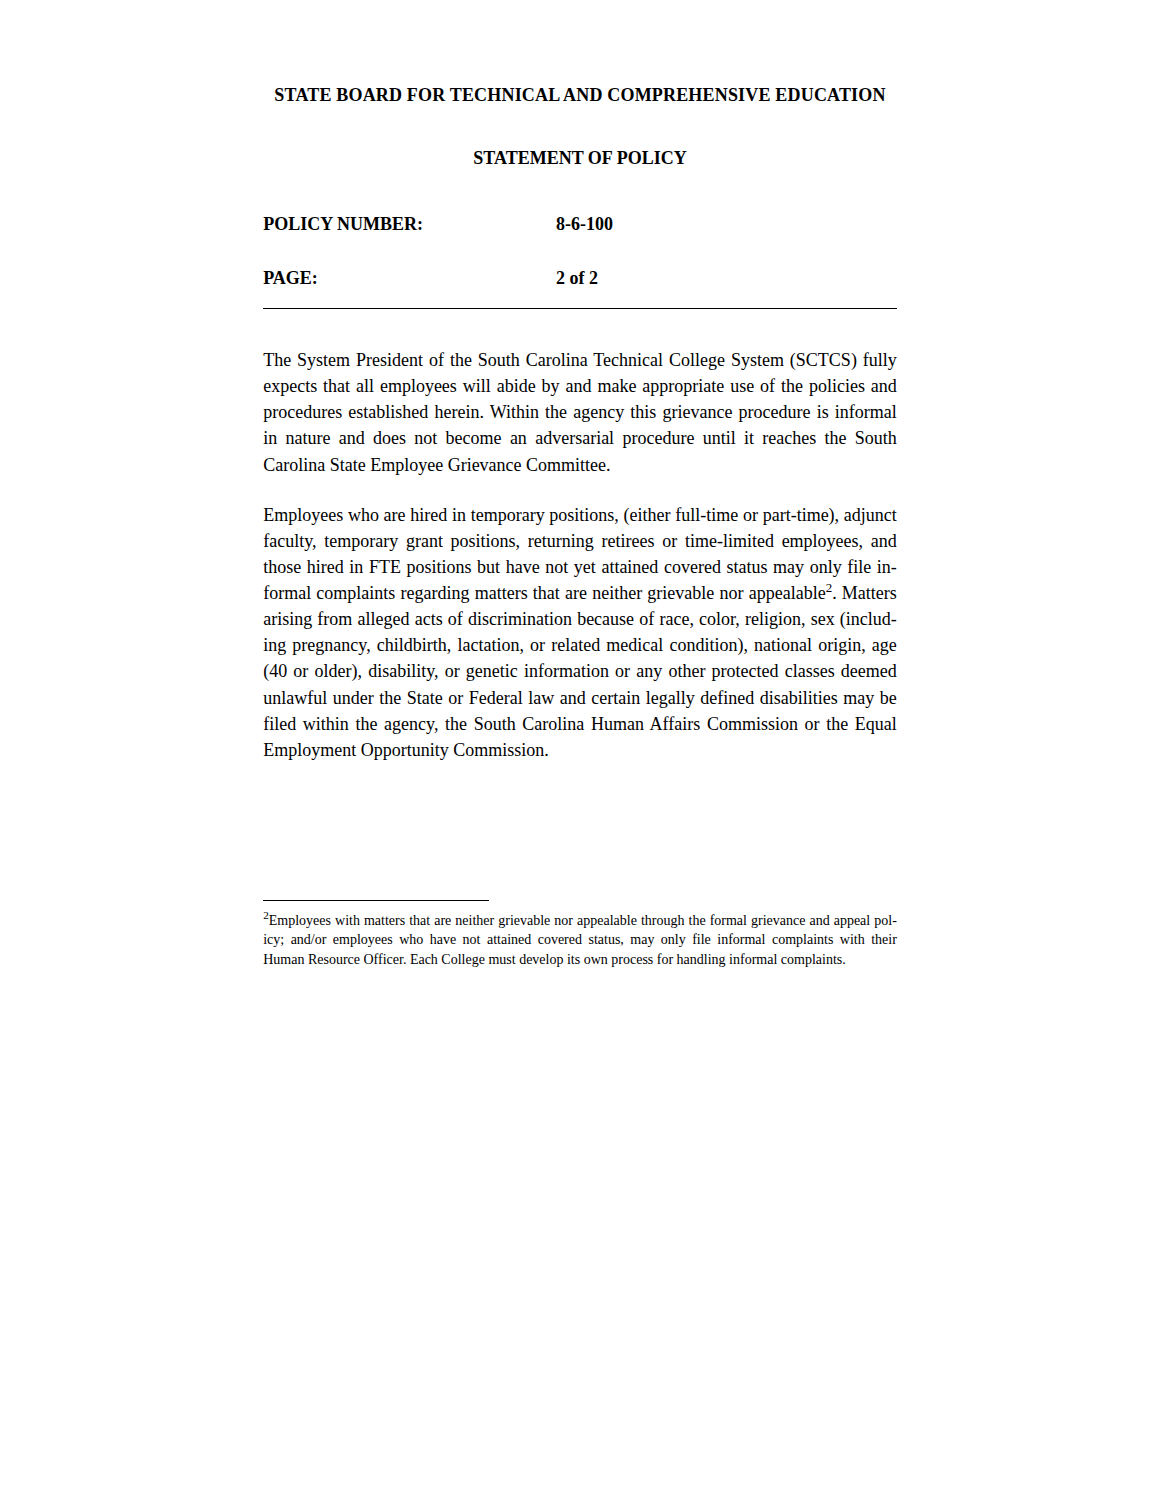STATE BOARD FOR TECHNICAL AND COMPREHENSIVE EDUCATION
STATEMENT OF POLICY
POLICY NUMBER:
8-6-100
PAGE:
2 of 2
The System President of the South Carolina Technical College System (SCTCS) fully expects that all employees will abide by and make appropriate use of the policies and procedures established herein. Within the agency this grievance procedure is informal in nature and does not become an adversarial procedure until it reaches the South Carolina State Employee Grievance Committee.
Employees who are hired in temporary positions, (either full-time or part-time), adjunct faculty, temporary grant positions, returning retirees or time-limited employees, and those hired in FTE positions but have not yet attained covered status may only file informal complaints regarding matters that are neither grievable nor appealable2. Matters arising from alleged acts of discrimination because of race, color, religion, sex (including pregnancy, childbirth, lactation, or related medical condition), national origin, age (40 or older), disability, or genetic information or any other protected classes deemed unlawful under the State or Federal law and certain legally defined disabilities may be filed within the agency, the South Carolina Human Affairs Commission or the Equal Employment Opportunity Commission.
2Employees with matters that are neither grievable nor appealable through the formal grievance and appeal policy; and/or employees who have not attained covered status, may only file informal complaints with their Human Resource Officer. Each College must develop its own process for handling informal complaints.